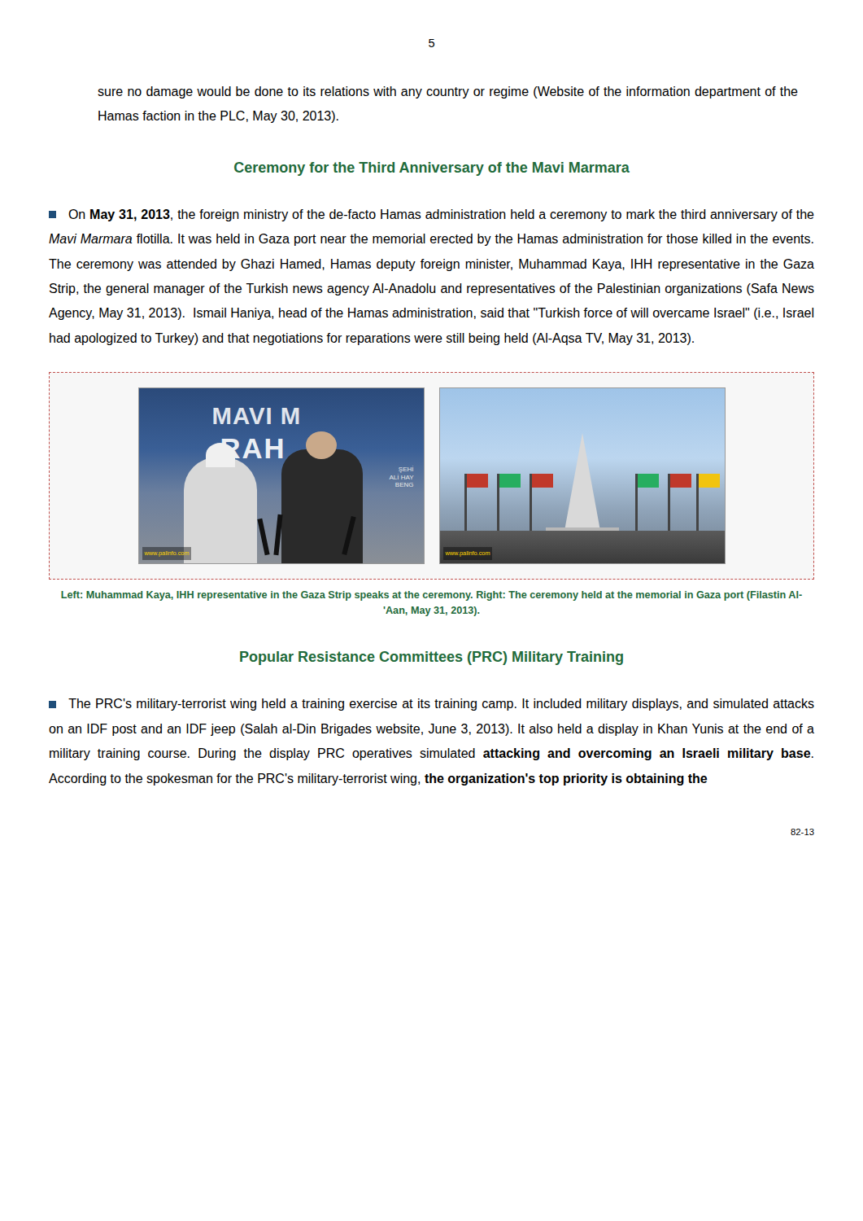5
sure no damage would be done to its relations with any country or regime (Website of the information department of the Hamas faction in the PLC, May 30, 2013).
Ceremony for the Third Anniversary of the Mavi Marmara
On May 31, 2013, the foreign ministry of the de-facto Hamas administration held a ceremony to mark the third anniversary of the Mavi Marmara flotilla. It was held in Gaza port near the memorial erected by the Hamas administration for those killed in the events. The ceremony was attended by Ghazi Hamed, Hamas deputy foreign minister, Muhammad Kaya, IHH representative in the Gaza Strip, the general manager of the Turkish news agency Al-Anadolu and representatives of the Palestinian organizations (Safa News Agency, May 31, 2013). Ismail Haniya, head of the Hamas administration, said that "Turkish force of will overcame Israel" (i.e., Israel had apologized to Turkey) and that negotiations for reparations were still being held (Al-Aqsa TV, May 31, 2013).
MAVI M
RAH
ŞEHİ
ALİ HAY
BENG
www.palinfo.com
www.palinfo.com
Left: Muhammad Kaya, IHH representative in the Gaza Strip speaks at the ceremony. Right: The ceremony held at the memorial in Gaza port (Filastin Al-'Aan, May 31, 2013).
Popular Resistance Committees (PRC) Military Training
The PRC's military-terrorist wing held a training exercise at its training camp. It included military displays, and simulated attacks on an IDF post and an IDF jeep (Salah al-Din Brigades website, June 3, 2013). It also held a display in Khan Yunis at the end of a military training course. During the display PRC operatives simulated attacking and overcoming an Israeli military base. According to the spokesman for the PRC's military-terrorist wing, the organization's top priority is obtaining the
82-13